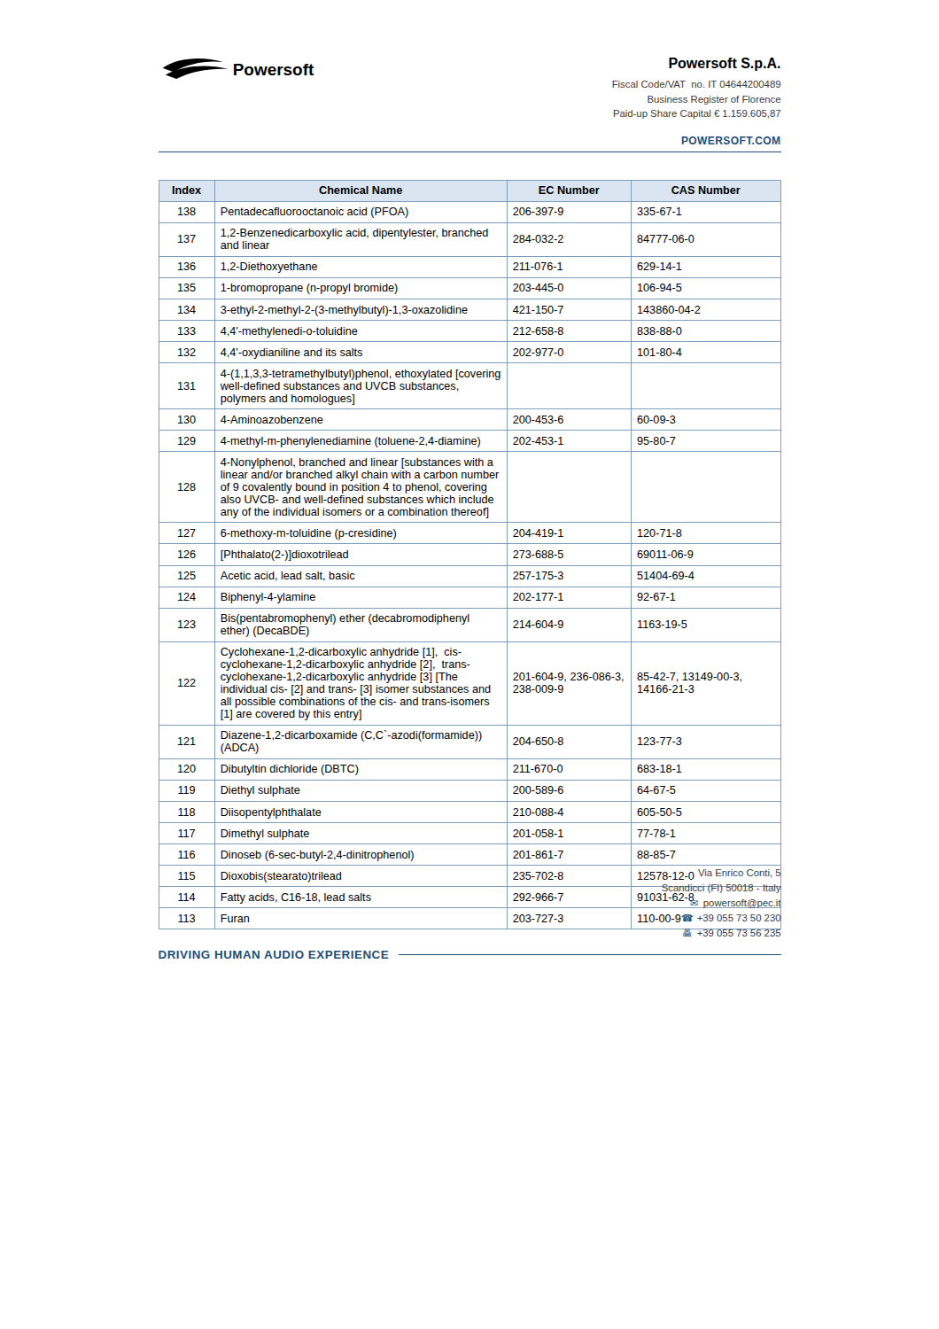Powersoft
Powersoft S.p.A.
Fiscal Code/VAT no. IT 04644200489
Business Register of Florence
Paid-up Share Capital € 1.159.605,87
POWERSOFT.COM
| Index | Chemical Name | EC Number | CAS Number |
| --- | --- | --- | --- |
| 138 | Pentadecafluorooctanoic acid (PFOA) | 206-397-9 | 335-67-1 |
| 137 | 1,2-Benzenedicarboxylic acid, dipentylester, branched and linear | 284-032-2 | 84777-06-0 |
| 136 | 1,2-Diethoxyethane | 211-076-1 | 629-14-1 |
| 135 | 1-bromopropane (n-propyl bromide) | 203-445-0 | 106-94-5 |
| 134 | 3-ethyl-2-methyl-2-(3-methylbutyl)-1,3-oxazolidine | 421-150-7 | 143860-04-2 |
| 133 | 4,4'-methylenedi-o-toluidine | 212-658-8 | 838-88-0 |
| 132 | 4,4'-oxydianiline and its salts | 202-977-0 | 101-80-4 |
| 131 | 4-(1,1,3,3-tetramethylbutyl)phenol, ethoxylated [covering well-defined substances and UVCB substances, polymers and homologues] | | |
| 130 | 4-Aminoazobenzene | 200-453-6 | 60-09-3 |
| 129 | 4-methyl-m-phenylenediamine (toluene-2,4-diamine) | 202-453-1 | 95-80-7 |
| 128 | 4-Nonylphenol, branched and linear [substances with a linear and/or branched alkyl chain with a carbon number of 9 covalently bound in position 4 to phenol, covering also UVCB- and well-defined substances which include any of the individual isomers or a combination thereof] | | |
| 127 | 6-methoxy-m-toluidine (p-cresidine) | 204-419-1 | 120-71-8 |
| 126 | [Phthalato(2-)]dioxotrilead | 273-688-5 | 69011-06-9 |
| 125 | Acetic acid, lead salt, basic | 257-175-3 | 51404-69-4 |
| 124 | Biphenyl-4-ylamine | 202-177-1 | 92-67-1 |
| 123 | Bis(pentabromophenyl) ether (decabromodiphenyl ether) (DecaBDE) | 214-604-9 | 1163-19-5 |
| 122 | Cyclohexane-1,2-dicarboxylic anhydride [1], cis-cyclohexane-1,2-dicarboxylic anhydride [2], trans-cyclohexane-1,2-dicarboxylic anhydride [3] [The individual cis- [2] and trans- [3] isomer substances and all possible combinations of the cis- and trans-isomers [1] are covered by this entry] | 201-604-9, 236-086-3, 238-009-9 | 85-42-7, 13149-00-3, 14166-21-3 |
| 121 | Diazene-1,2-dicarboxamide (C,C`-azodi(formamide)) (ADCA) | 204-650-8 | 123-77-3 |
| 120 | Dibutyltin dichloride (DBTC) | 211-670-0 | 683-18-1 |
| 119 | Diethyl sulphate | 200-589-6 | 64-67-5 |
| 118 | Diisopentylphthalate | 210-088-4 | 605-50-5 |
| 117 | Dimethyl sulphate | 201-058-1 | 77-78-1 |
| 116 | Dinoseb (6-sec-butyl-2,4-dinitrophenol) | 201-861-7 | 88-85-7 |
| 115 | Dioxobis(stearato)trilead | 235-702-8 | 12578-12-0 |
| 114 | Fatty acids, C16-18, lead salts | 292-966-7 | 91031-62-8 |
| 113 | Furan | 203-727-3 | 110-00-9 |
Via Enrico Conti, 5
Scandicci (FI) 50018 - Italy
✉ powersoft@pec.it
☎ +39 055 73 50 230
🖶 +39 055 73 56 235
DRIVING HUMAN AUDIO EXPERIENCE